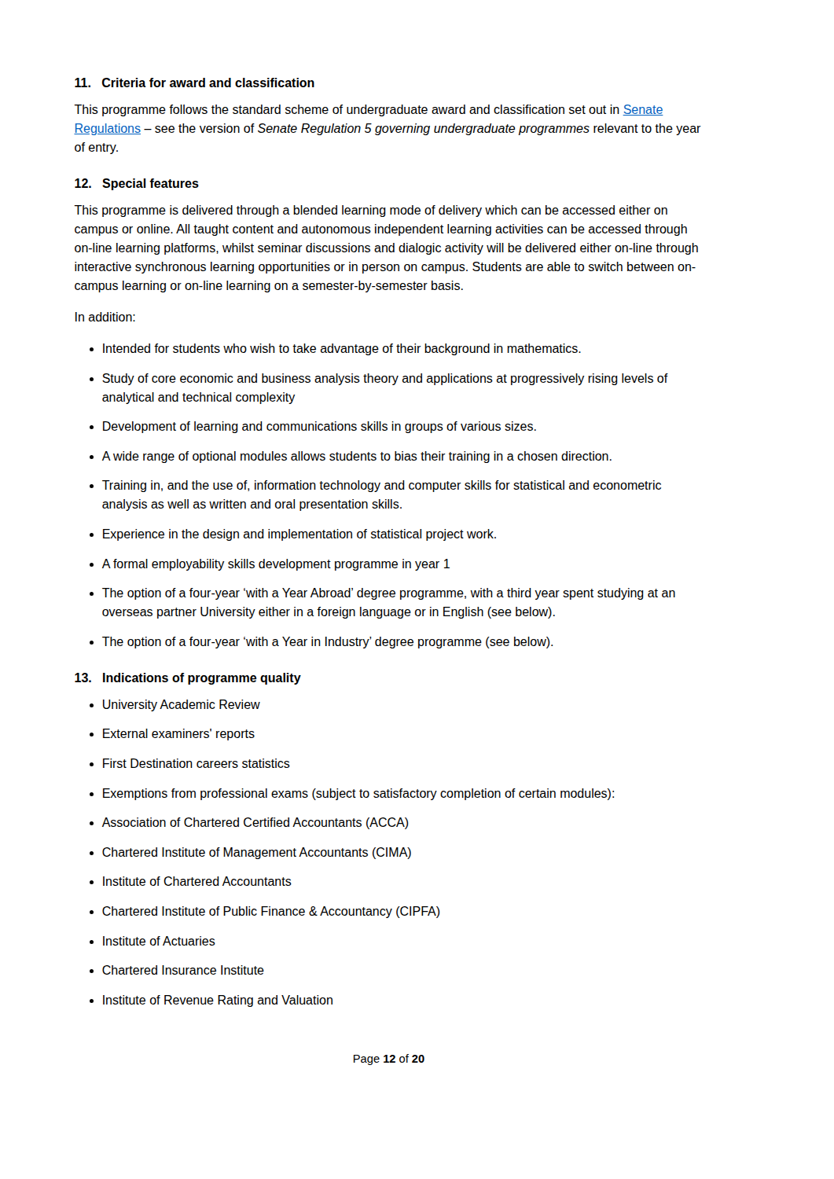11. Criteria for award and classification
This programme follows the standard scheme of undergraduate award and classification set out in Senate Regulations – see the version of Senate Regulation 5 governing undergraduate programmes relevant to the year of entry.
12. Special features
This programme is delivered through a blended learning mode of delivery which can be accessed either on campus or online. All taught content and autonomous independent learning activities can be accessed through on-line learning platforms, whilst seminar discussions and dialogic activity will be delivered either on-line through interactive synchronous learning opportunities or in person on campus. Students are able to switch between on-campus learning or on-line learning on a semester-by-semester basis.
In addition:
Intended for students who wish to take advantage of their background in mathematics.
Study of core economic and business analysis theory and applications at progressively rising levels of analytical and technical complexity
Development of learning and communications skills in groups of various sizes.
A wide range of optional modules allows students to bias their training in a chosen direction.
Training in, and the use of, information technology and computer skills for statistical and econometric analysis as well as written and oral presentation skills.
Experience in the design and implementation of statistical project work.
A formal employability skills development programme in year 1
The option of a four-year ‘with a Year Abroad’ degree programme, with a third year spent studying at an overseas partner University either in a foreign language or in English (see below).
The option of a four-year ‘with a Year in Industry’ degree programme (see below).
13. Indications of programme quality
University Academic Review
External examiners' reports
First Destination careers statistics
Exemptions from professional exams (subject to satisfactory completion of certain modules):
Association of Chartered Certified Accountants (ACCA)
Chartered Institute of Management Accountants (CIMA)
Institute of Chartered Accountants
Chartered Institute of Public Finance & Accountancy (CIPFA)
Institute of Actuaries
Chartered Insurance Institute
Institute of Revenue Rating and Valuation
Page 12 of 20